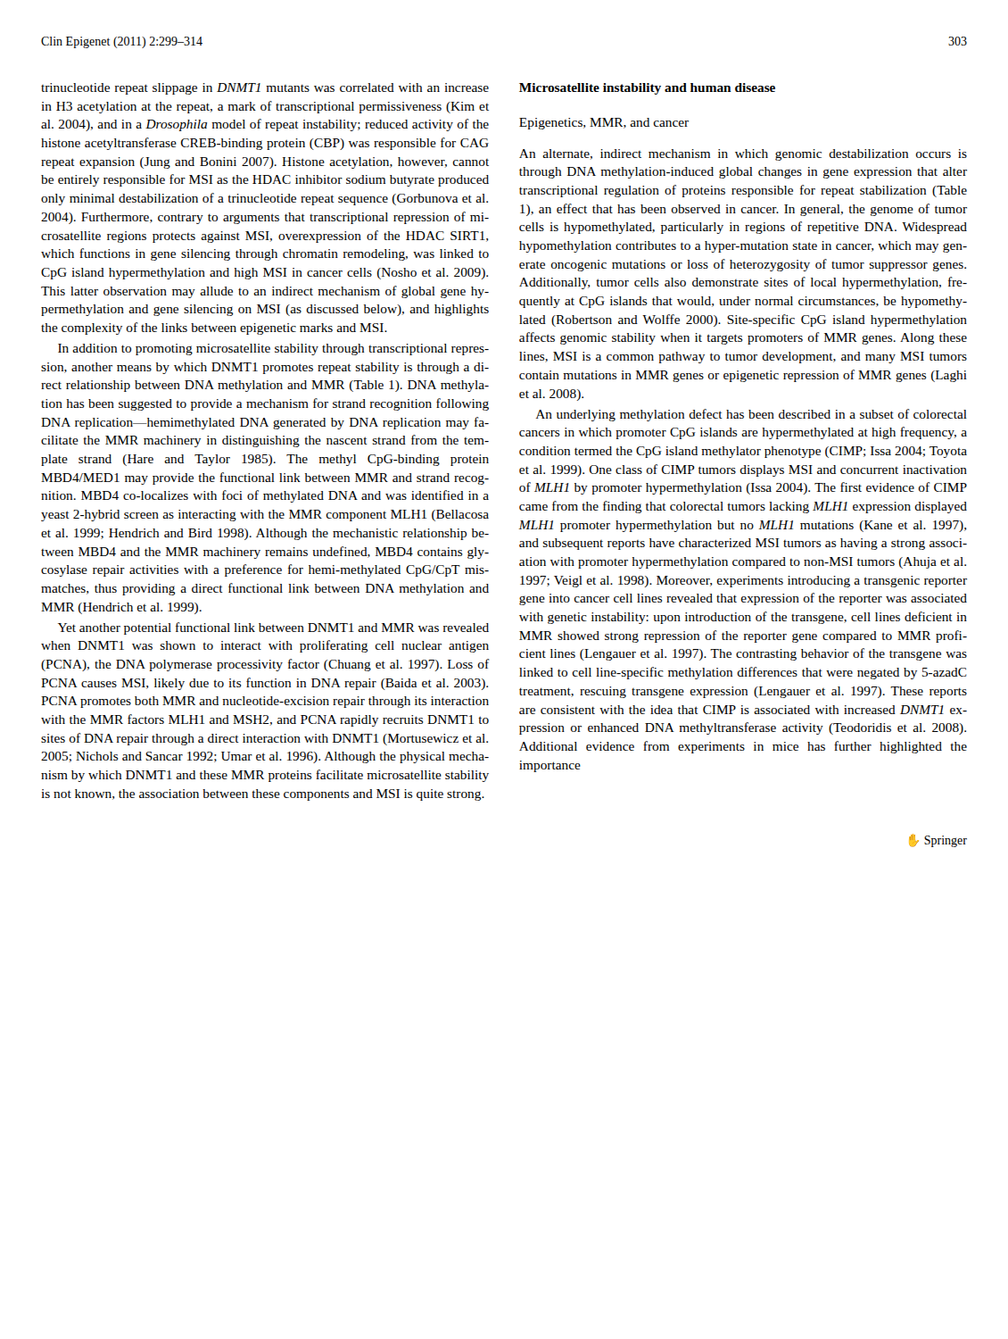Clin Epigenet (2011) 2:299–314 303
trinucleotide repeat slippage in DNMT1 mutants was correlated with an increase in H3 acetylation at the repeat, a mark of transcriptional permissiveness (Kim et al. 2004), and in a Drosophila model of repeat instability; reduced activity of the histone acetyltransferase CREB-binding protein (CBP) was responsible for CAG repeat expansion (Jung and Bonini 2007). Histone acetylation, however, cannot be entirely responsible for MSI as the HDAC inhibitor sodium butyrate produced only minimal destabilization of a trinucleotide repeat sequence (Gorbunova et al. 2004). Furthermore, contrary to arguments that transcriptional repression of microsatellite regions protects against MSI, overexpression of the HDAC SIRT1, which functions in gene silencing through chromatin remodeling, was linked to CpG island hypermethylation and high MSI in cancer cells (Nosho et al. 2009). This latter observation may allude to an indirect mechanism of global gene hypermethylation and gene silencing on MSI (as discussed below), and highlights the complexity of the links between epigenetic marks and MSI.
In addition to promoting microsatellite stability through transcriptional repression, another means by which DNMT1 promotes repeat stability is through a direct relationship between DNA methylation and MMR (Table 1). DNA methylation has been suggested to provide a mechanism for strand recognition following DNA replication—hemimethylated DNA generated by DNA replication may facilitate the MMR machinery in distinguishing the nascent strand from the template strand (Hare and Taylor 1985). The methyl CpG-binding protein MBD4/MED1 may provide the functional link between MMR and strand recognition. MBD4 co-localizes with foci of methylated DNA and was identified in a yeast 2-hybrid screen as interacting with the MMR component MLH1 (Bellacosa et al. 1999; Hendrich and Bird 1998). Although the mechanistic relationship between MBD4 and the MMR machinery remains undefined, MBD4 contains glycosylase repair activities with a preference for hemi-methylated CpG/CpT mismatches, thus providing a direct functional link between DNA methylation and MMR (Hendrich et al. 1999).
Yet another potential functional link between DNMT1 and MMR was revealed when DNMT1 was shown to interact with proliferating cell nuclear antigen (PCNA), the DNA polymerase processivity factor (Chuang et al. 1997). Loss of PCNA causes MSI, likely due to its function in DNA repair (Baida et al. 2003). PCNA promotes both MMR and nucleotide-excision repair through its interaction with the MMR factors MLH1 and MSH2, and PCNA rapidly recruits DNMT1 to sites of DNA repair through a direct interaction with DNMT1 (Mortusewicz et al. 2005; Nichols and Sancar 1992; Umar et al. 1996). Although the physical mechanism by which DNMT1 and these MMR proteins facilitate microsatellite stability is not known, the association between these components and MSI is quite strong.
Microsatellite instability and human disease
Epigenetics, MMR, and cancer
An alternate, indirect mechanism in which genomic destabilization occurs is through DNA methylation-induced global changes in gene expression that alter transcriptional regulation of proteins responsible for repeat stabilization (Table 1), an effect that has been observed in cancer. In general, the genome of tumor cells is hypomethylated, particularly in regions of repetitive DNA. Widespread hypomethylation contributes to a hyper-mutation state in cancer, which may generate oncogenic mutations or loss of heterozygosity of tumor suppressor genes. Additionally, tumor cells also demonstrate sites of local hypermethylation, frequently at CpG islands that would, under normal circumstances, be hypomethylated (Robertson and Wolffe 2000). Site-specific CpG island hypermethylation affects genomic stability when it targets promoters of MMR genes. Along these lines, MSI is a common pathway to tumor development, and many MSI tumors contain mutations in MMR genes or epigenetic repression of MMR genes (Laghi et al. 2008).
An underlying methylation defect has been described in a subset of colorectal cancers in which promoter CpG islands are hypermethylated at high frequency, a condition termed the CpG island methylator phenotype (CIMP; Issa 2004; Toyota et al. 1999). One class of CIMP tumors displays MSI and concurrent inactivation of MLH1 by promoter hypermethylation (Issa 2004). The first evidence of CIMP came from the finding that colorectal tumors lacking MLH1 expression displayed MLH1 promoter hypermethylation but no MLH1 mutations (Kane et al. 1997), and subsequent reports have characterized MSI tumors as having a strong association with promoter hypermethylation compared to non-MSI tumors (Ahuja et al. 1997; Veigl et al. 1998). Moreover, experiments introducing a transgenic reporter gene into cancer cell lines revealed that expression of the reporter was associated with genetic instability: upon introduction of the transgene, cell lines deficient in MMR showed strong repression of the reporter gene compared to MMR proficient lines (Lengauer et al. 1997). The contrasting behavior of the transgene was linked to cell line-specific methylation differences that were negated by 5-azadC treatment, rescuing transgene expression (Lengauer et al. 1997). These reports are consistent with the idea that CIMP is associated with increased DNMT1 expression or enhanced DNA methyltransferase activity (Teodoridis et al. 2008). Additional evidence from experiments in mice has further highlighted the importance
✋ Springer